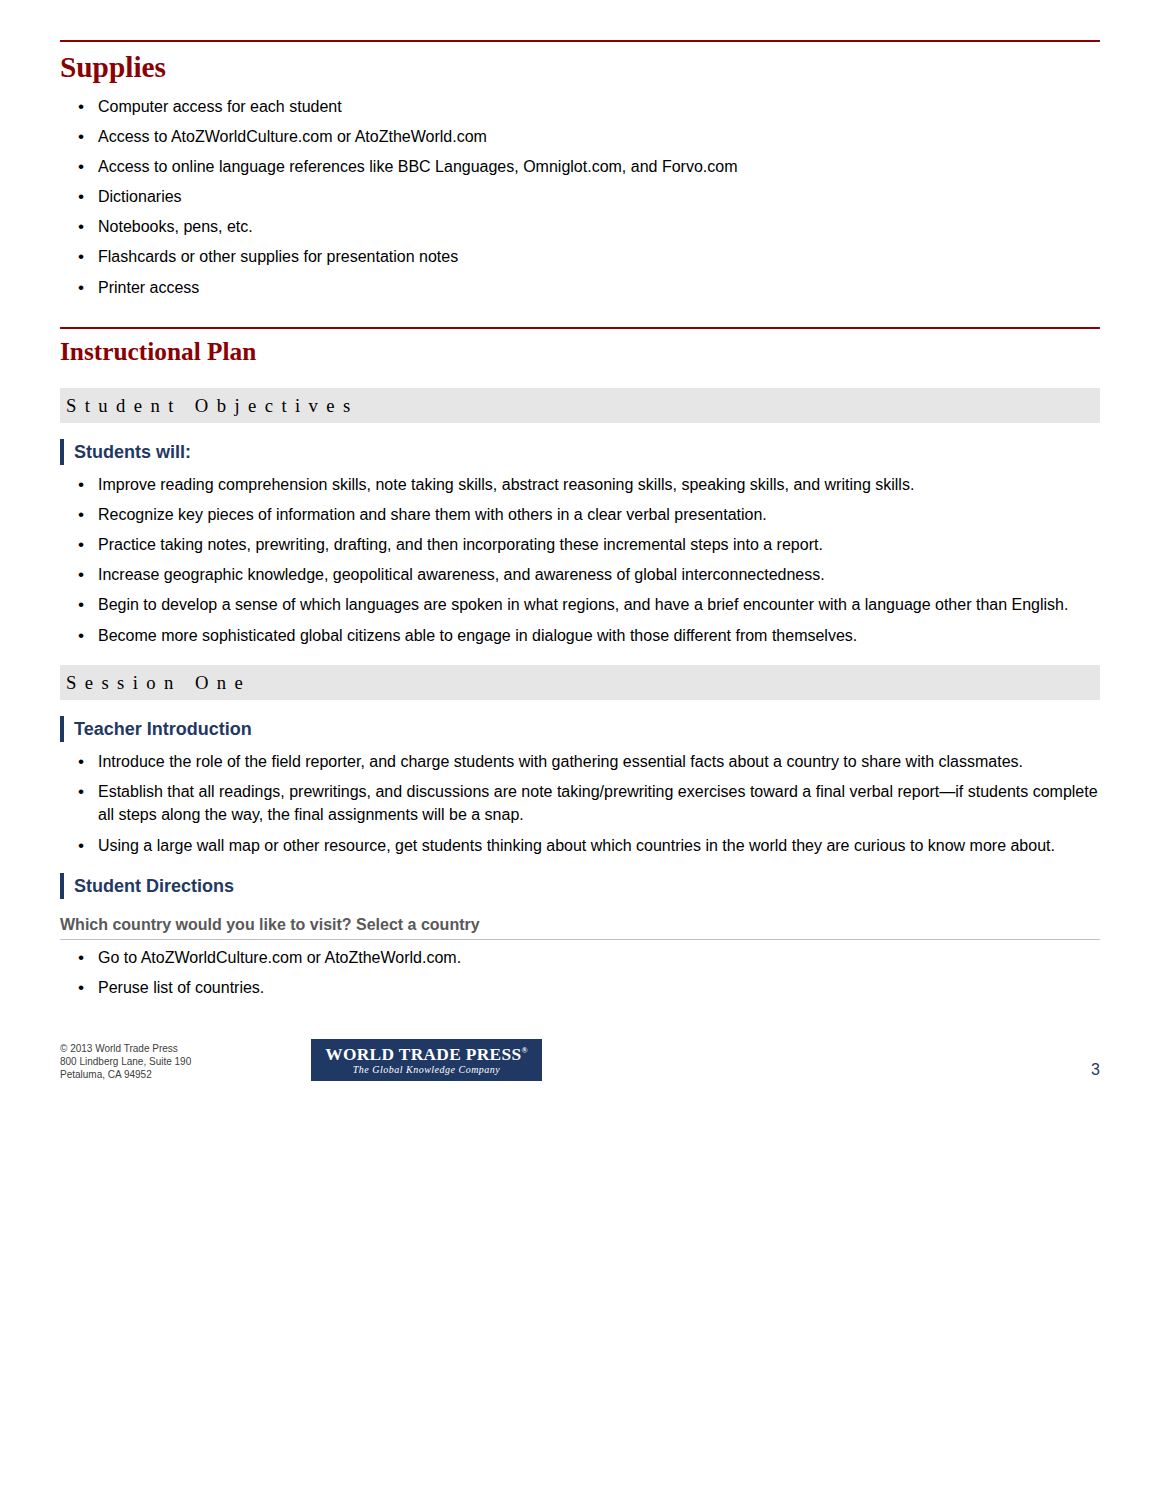Supplies
Computer access for each student
Access to AtoZWorldCulture.com or AtoZtheWorld.com
Access to online language references like BBC Languages, Omniglot.com, and Forvo.com
Dictionaries
Notebooks, pens, etc.
Flashcards or other supplies for presentation notes
Printer access
Instructional Plan
Student Objectives
Students will:
Improve reading comprehension skills, note taking skills, abstract reasoning skills, speaking skills, and writing skills.
Recognize key pieces of information and share them with others in a clear verbal presentation.
Practice taking notes, prewriting, drafting, and then incorporating these incremental steps into a report.
Increase geographic knowledge, geopolitical awareness, and awareness of global interconnectedness.
Begin to develop a sense of which languages are spoken in what regions, and have a brief encounter with a language other than English.
Become more sophisticated global citizens able to engage in dialogue with those different from themselves.
Session One
Teacher Introduction
Introduce the role of the field reporter, and charge students with gathering essential facts about a country to share with classmates.
Establish that all readings, prewritings, and discussions are note taking/prewriting exercises toward a final verbal report—if students complete all steps along the way, the final assignments will be a snap.
Using a large wall map or other resource, get students thinking about which countries in the world they are curious to know more about.
Student Directions
Which country would you like to visit? Select a country
Go to AtoZWorldCulture.com or AtoZtheWorld.com.
Peruse list of countries.
© 2013 World Trade Press
800 Lindberg Lane, Suite 190
Petaluma, CA 94952
WORLD TRADE PRESS®
The Global Knowledge Company
3